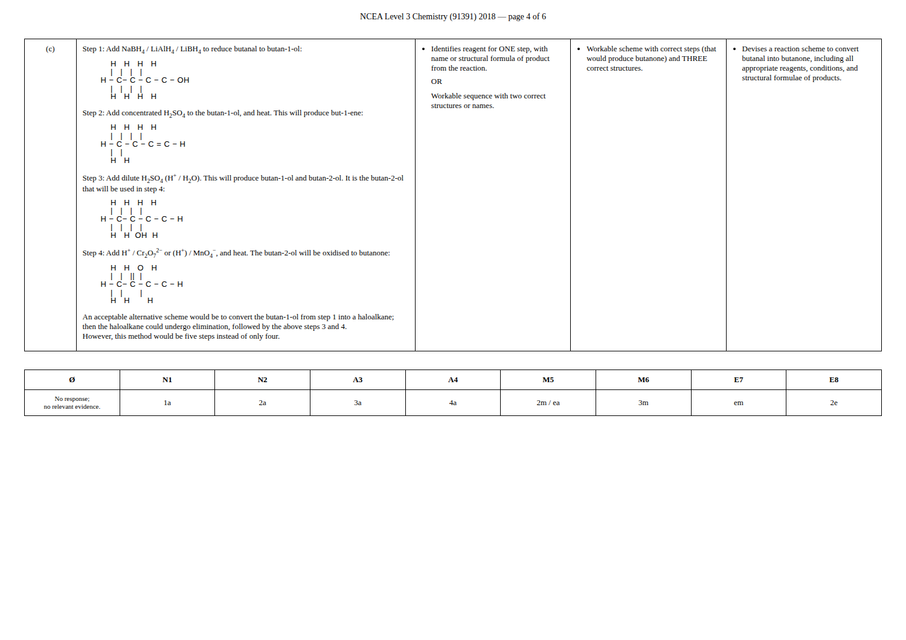NCEA Level 3 Chemistry (91391) 2018 — page 4 of 6
| (c) | Step 1: Add NaBH 4 / LiAlH 4 / LiBH 4 to reduce butanal to butan-1-ol: H H H H / / / / H − C− C − C − C − OH / / / / H H H H Step 2: Add concentrated H 2 SO 4 to the butan-1-ol, and heat. This will produce but-1-ene: H H H H / / / / H − C − C − C = C − H / / H H Step 3: Add dilute H 2 SO 4 (H + / H 2 O). This will produce butan-1-ol and butan-2-ol. It is the butan-2-ol that will be used in step 4: H H H H / / / / H − C− C − C − C − H / / / / H H OH H Step 4: Add H + / Cr 2 O 7 2− or (H + ) / MnO 4 − , and heat. The butan-2-ol will be oxidised to butanone: H H O H / / // / H − C− C − C − C − H / / / H H H An acceptable alternative scheme would be to convert the butan-1-ol from step 1 into a haloalkane; then the haloalkane could undergo elimination, followed by the above steps 3 and 4. However, this method would be five steps instead of only four. | Identifies reagent for ONE step, with name or structural formula of product from the reaction. OR Workable sequence with two correct structures or names. | Workable scheme with correct steps (that would produce butanone) and THREE correct structures. | Devises a reaction scheme to convert butanal into butanone, including all appropriate reagents, conditions, and structural formulae of products. |
| Ø | N1 | N2 | A3 | A4 | M5 | M6 | E7 | E8 |
| --- | --- | --- | --- | --- | --- | --- | --- | --- |
| No response; no relevant evidence. | 1a | 2a | 3a | 4a | 2m / ea | 3m | em | 2e |